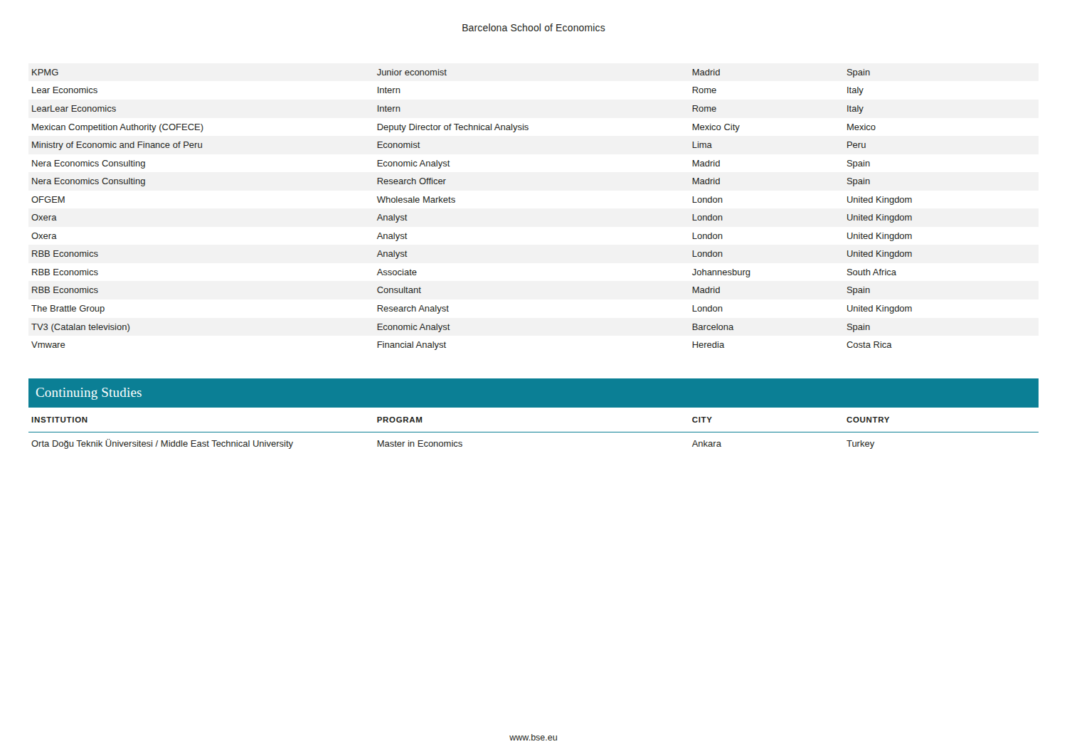Barcelona School of Economics
| KPMG | Junior economist | Madrid | Spain |
| Lear Economics | Intern | Rome | Italy |
| LearLear Economics | Intern | Rome | Italy |
| Mexican Competition Authority (COFECE) | Deputy Director of Technical Analysis | Mexico City | Mexico |
| Ministry of Economic and Finance of Peru | Economist | Lima | Peru |
| Nera Economics Consulting | Economic Analyst | Madrid | Spain |
| Nera Economics Consulting | Research Officer | Madrid | Spain |
| OFGEM | Wholesale Markets | London | United Kingdom |
| Oxera | Analyst | London | United Kingdom |
| Oxera | Analyst | London | United Kingdom |
| RBB Economics | Analyst | London | United Kingdom |
| RBB Economics | Associate | Johannesburg | South Africa |
| RBB Economics | Consultant | Madrid | Spain |
| The Brattle Group | Research Analyst | London | United Kingdom |
| TV3 (Catalan television) | Economic Analyst | Barcelona | Spain |
| Vmware | Financial Analyst | Heredia | Costa Rica |
Continuing Studies
| Institution | Program | City | Country |
| --- | --- | --- | --- |
| Orta Doğu Teknik Üniversitesi / Middle East Technical University | Master in Economics | Ankara | Turkey |
www.bse.eu